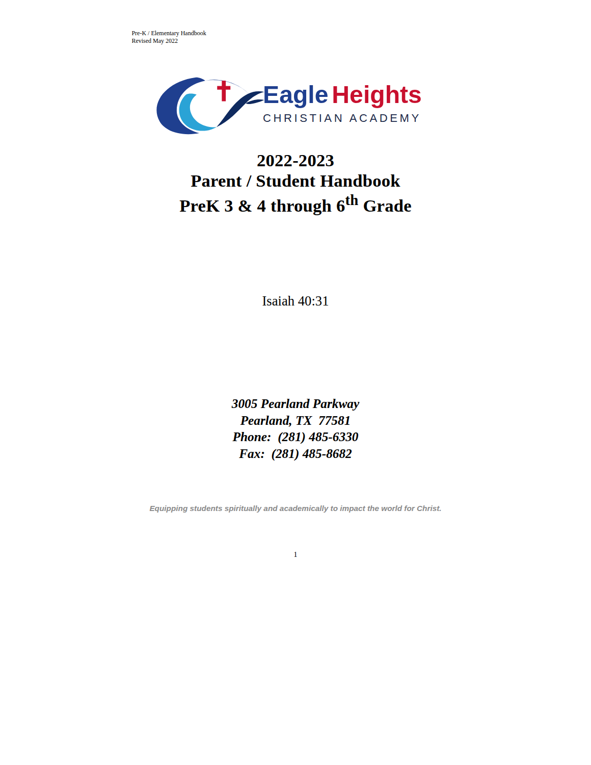Pre-K / Elementary Handbook
Revised May 2022
Eagle Heights CHRISTIAN ACADEMY
2022-2023 Parent / Student Handbook PreK 3 & 4 through 6th Grade
Isaiah 40:31
3005 Pearland Parkway
Pearland, TX 77581
Phone: (281) 485-6330
Fax: (281) 485-8682
Equipping students spiritually and academically to impact the world for Christ.
1